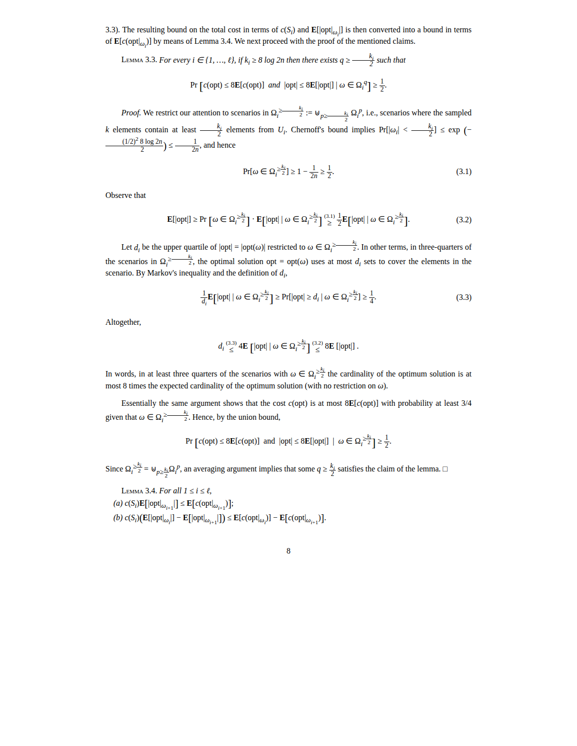3.3). The resulting bound on the total cost in terms of c(Si) and E[|opt|ωi|] is then converted into a bound in terms of E[c(opt|ωi)] by means of Lemma 3.4. We next proceed with the proof of the mentioned claims.
Lemma 3.3. For every i ∈ {1, …, ℓ}, if ki ≥ 8 log 2n then there exists q ≥ ki 2 such that
Pr [c(opt) ≤ 8E[c(opt)] and |opt| ≤ 8E[|opt|] | ω ∈ Ωiq] ≥ 12.
Proof. We restrict our attention to scenarios in Ωi≥ki 2 := ⊎p≥ki 2 Ωip, i.e., scenarios where the sampled k elements contain at least ki 2 elements from Ui. Chernoff's bound implies Pr[|ωi| < ki 2] ≤ exp (−(1/2)2 8 log 2n 2) ≤ 12n, and hence
Pr[ω ∈ Ωi≥ki 2] ≥ 1 − 12n ≥ 12. (3.1)
Observe that
E[|opt|] ≥ Pr [ω ∈ Ωi≥ki 2] · E[|opt| | ω ∈ Ωi≥ki 2] (3.1)≥ 12 E[|opt| | ω ∈ Ωi≥ki 2]. (3.2)
Let di be the upper quartile of |opt| = |opt(ω)| restricted to ω ∈ Ωi≥ki 2. In other terms, in three-quarters of the scenarios in Ωi≥ki 2, the optimal solution opt = opt(ω) uses at most di sets to cover the elements in the scenario. By Markov's inequality and the definition of di,
1 di E[|opt| | ω ∈ Ωi≥ki 2] ≥ Pr[|opt| ≥ di | ω ∈ Ωi≥ki 2] ≥ 14. (3.3)
Altogether,
di (3.3)≤ 4E [|opt| | ω ∈ Ωi≥ki 2] (3.2)≤ 8E [|opt|] .
In words, in at least three quarters of the scenarios with ω ∈ Ωi≥ki 2 the cardinality of the optimum solution is at most 8 times the expected cardinality of the optimum solution (with no restriction on ω).
Essentially the same argument shows that the cost c(opt) is at most 8E[c(opt)] with probability at least 3/4 given that ω ∈ Ωi≥ki 2. Hence, by the union bound,
Pr [c(opt) ≤ 8E[c(opt)] and |opt| ≤ 8E[|opt|] | ω ∈ Ωi≥ki 2] ≥ 12.
Since Ωi≥ki 2 = ⊎p≥ki 2Ωip, an averaging argument implies that some q ≥ ki 2 satisfies the claim of the lemma. □
Lemma 3.4. For all 1 ≤ i ≤ ℓ,
(a) c(Si)E[|opt|ωi+1|] ≤ E[c(opt|ωi+1)];
(b) c(Si)(E[|opt|ωi|] − E[|opt|ωi+1|]) ≤ E[c(opt|ωi)] − E[c(opt|ωi+1)].
8